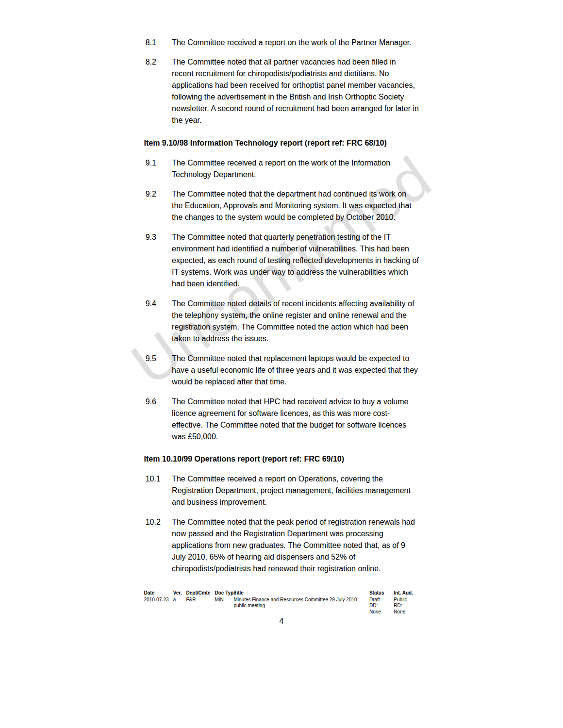Unconfirmed
8.1
The Committee received a report on the work of the Partner Manager.
8.2
The Committee noted that all partner vacancies had been filled in recent recruitment for chiropodists/podiatrists and dietitians. No applications had been received for orthoptist panel member vacancies, following the advertisement in the British and Irish Orthoptic Society newsletter. A second round of recruitment had been arranged for later in the year.
Item 9.10/98 Information Technology report (report ref: FRC 68/10)
9.1
The Committee received a report on the work of the Information Technology Department.
9.2
The Committee noted that the department had continued its work on the Education, Approvals and Monitoring system. It was expected that the changes to the system would be completed by October 2010.
9.3
The Committee noted that quarterly penetration testing of the IT environment had identified a number of vulnerabilities. This had been expected, as each round of testing reflected developments in hacking of IT systems. Work was under way to address the vulnerabilities which had been identified.
9.4
The Committee noted details of recent incidents affecting availability of the telephony system, the online register and online renewal and the registration system. The Committee noted the action which had been taken to address the issues.
9.5
The Committee noted that replacement laptops would be expected to have a useful economic life of three years and it was expected that they would be replaced after that time.
9.6
The Committee noted that HPC had received advice to buy a volume licence agreement for software licences, as this was more cost-effective. The Committee noted that the budget for software licences was £50,000.
Item 10.10/99 Operations report (report ref: FRC 69/10)
10.1
The Committee received a report on Operations, covering the Registration Department, project management, facilities management and business improvement.
10.2
The Committee noted that the peak period of registration renewals had now passed and the Registration Department was processing applications from new graduates. The Committee noted that, as of 9 July 2010, 65% of hearing aid dispensers and 52% of chiropodists/podiatrists had renewed their registration online.
| Date | Ver. | Dept/Cmte | Doc Type | Title | Status | Int. Aud. |
| --- | --- | --- | --- | --- | --- | --- |
| 2010-07-23 | a | F&R | MIN | Minutes Finance and Resources Committee 29 July 2010 public meeting | Draft DD: None | Public RD: None |
4